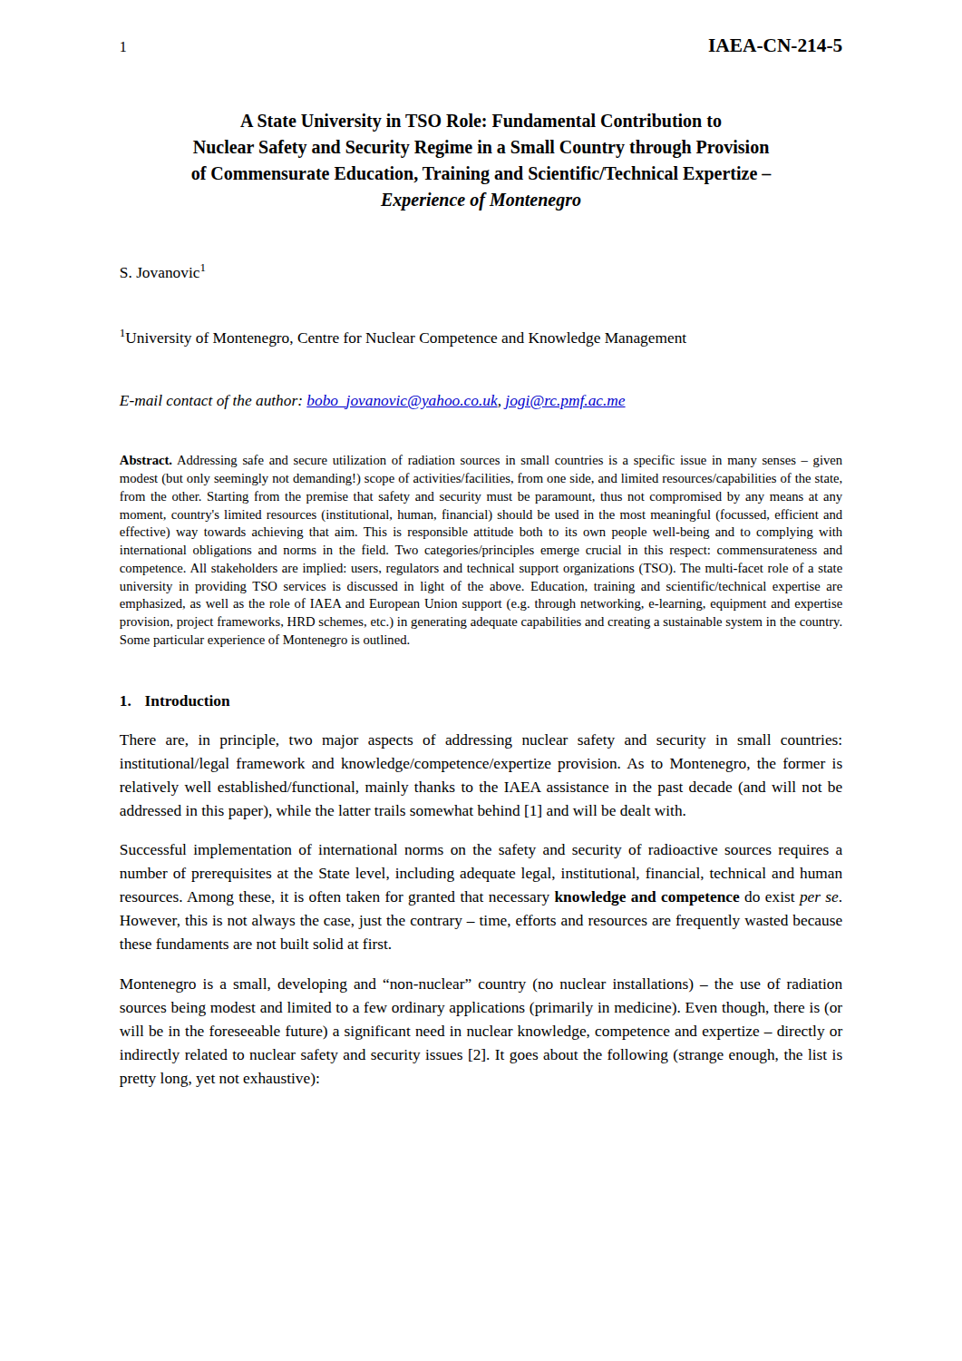1 IAEA-CN-214-5
A State University in TSO Role: Fundamental Contribution to
Nuclear Safety and Security Regime in a Small Country through Provision
of Commensurate Education, Training and Scientific/Technical Expertize –
Experience of Montenegro
S. Jovanovic1
1University of Montenegro, Centre for Nuclear Competence and Knowledge Management
E-mail contact of the author: bobo_jovanovic@yahoo.co.uk, jogi@rc.pmf.ac.me
Abstract. Addressing safe and secure utilization of radiation sources in small countries is a specific issue in many senses – given modest (but only seemingly not demanding!) scope of activities/facilities, from one side, and limited resources/capabilities of the state, from the other. Starting from the premise that safety and security must be paramount, thus not compromised by any means at any moment, country's limited resources (institutional, human, financial) should be used in the most meaningful (focussed, efficient and effective) way towards achieving that aim. This is responsible attitude both to its own people well-being and to complying with international obligations and norms in the field. Two categories/principles emerge crucial in this respect: commensurateness and competence. All stakeholders are implied: users, regulators and technical support organizations (TSO). The multi-facet role of a state university in providing TSO services is discussed in light of the above. Education, training and scientific/technical expertise are emphasized, as well as the role of IAEA and European Union support (e.g. through networking, e-learning, equipment and expertise provision, project frameworks, HRD schemes, etc.) in generating adequate capabilities and creating a sustainable system in the country. Some particular experience of Montenegro is outlined.
1. Introduction
There are, in principle, two major aspects of addressing nuclear safety and security in small countries: institutional/legal framework and knowledge/competence/expertize provision. As to Montenegro, the former is relatively well established/functional, mainly thanks to the IAEA assistance in the past decade (and will not be addressed in this paper), while the latter trails somewhat behind [1] and will be dealt with.
Successful implementation of international norms on the safety and security of radioactive sources requires a number of prerequisites at the State level, including adequate legal, institutional, financial, technical and human resources. Among these, it is often taken for granted that necessary knowledge and competence do exist per se. However, this is not always the case, just the contrary – time, efforts and resources are frequently wasted because these fundaments are not built solid at first.
Montenegro is a small, developing and “non-nuclear” country (no nuclear installations) – the use of radiation sources being modest and limited to a few ordinary applications (primarily in medicine). Even though, there is (or will be in the foreseeable future) a significant need in nuclear knowledge, competence and expertize – directly or indirectly related to nuclear safety and security issues [2]. It goes about the following (strange enough, the list is pretty long, yet not exhaustive):